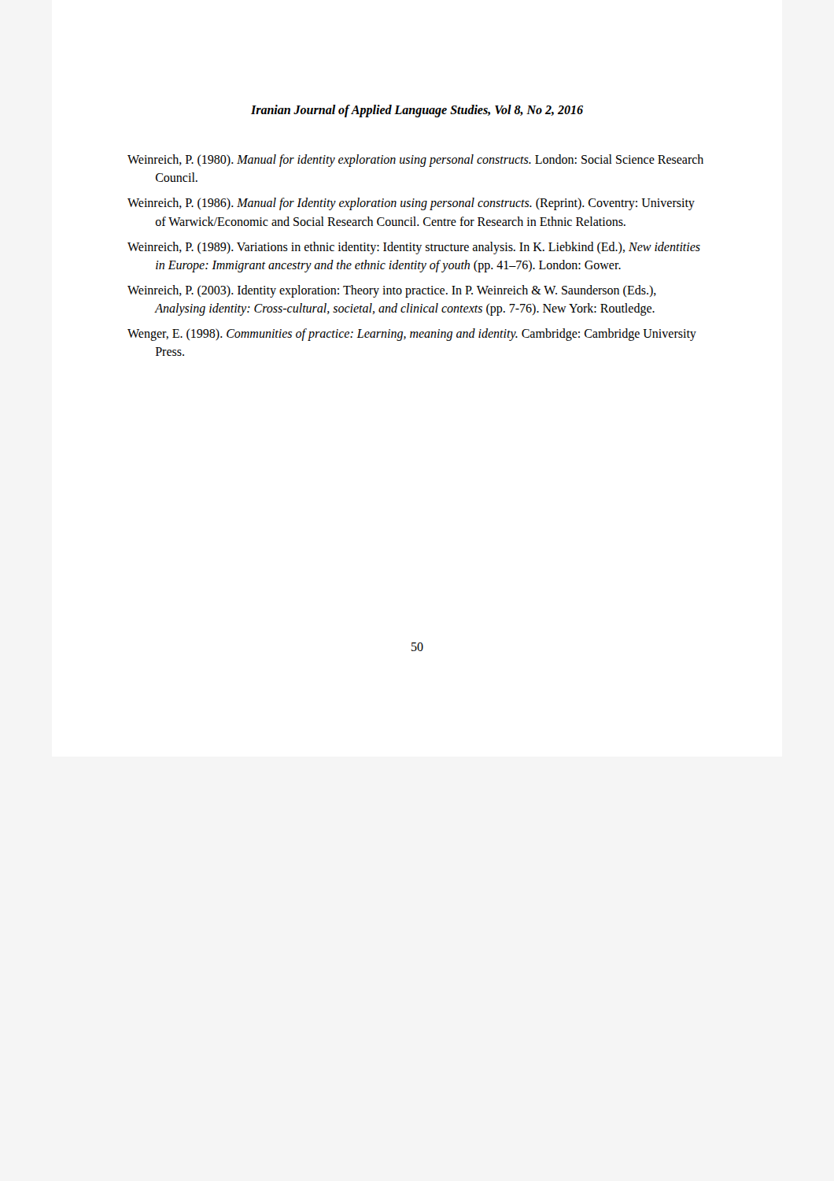Iranian Journal of Applied Language Studies, Vol 8, No 2, 2016
Weinreich, P. (1980). Manual for identity exploration using personal constructs. London: Social Science Research Council.
Weinreich, P. (1986). Manual for Identity exploration using personal constructs. (Reprint). Coventry: University of Warwick/Economic and Social Research Council. Centre for Research in Ethnic Relations.
Weinreich, P. (1989). Variations in ethnic identity: Identity structure analysis. In K. Liebkind (Ed.), New identities in Europe: Immigrant ancestry and the ethnic identity of youth (pp. 41–76). London: Gower.
Weinreich, P. (2003). Identity exploration: Theory into practice. In P. Weinreich & W. Saunderson (Eds.), Analysing identity: Cross-cultural, societal, and clinical contexts (pp. 7-76). New York: Routledge.
Wenger, E. (1998). Communities of practice: Learning, meaning and identity. Cambridge: Cambridge University Press.
50